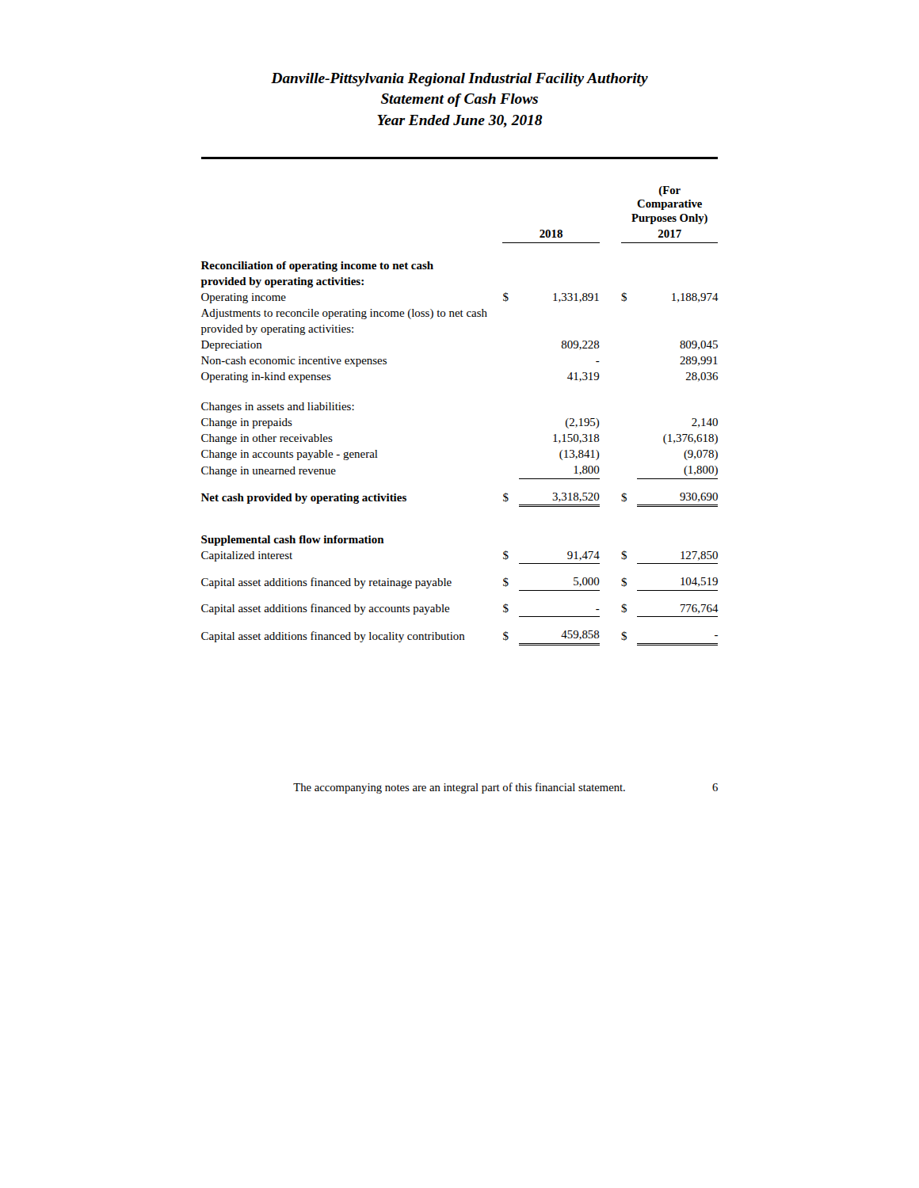Danville-Pittsylvania Regional Industrial Facility Authority
Statement of Cash Flows
Year Ended June 30, 2018
| | | | (For Comparative Purposes Only) |
| | 2018 | | 2017 |
| Reconciliation of operating income to net cash | | | | | |
| provided by operating activities: | | | | | |
| Operating income | $ | 1,331,891 | | $ | 1,188,974 |
| Adjustments to reconcile operating income (loss) to net cash | | | | | |
| provided by operating activities: | | | | | |
| Depreciation | | 809,228 | | | 809,045 |
| Non-cash economic incentive expenses | | - | | | 289,991 |
| Operating in-kind expenses | | 41,319 | | | 28,036 |
| Changes in assets and liabilities: | | | | | |
| Change in prepaids | | (2,195) | | | 2,140 |
| Change in other receivables | | 1,150,318 | | | (1,376,618) |
| Change in accounts payable - general | | (13,841) | | | (9,078) |
| Change in unearned revenue | | 1,800 | | | (1,800) |
| Net cash provided by operating activities | $ | 3,318,520 | | $ | 930,690 |
| Supplemental cash flow information | | | | | |
| Capitalized interest | $ | 91,474 | | $ | 127,850 |
| Capital asset additions financed by retainage payable | $ | 5,000 | | $ | 104,519 |
| Capital asset additions financed by accounts payable | $ | - | | $ | 776,764 |
| Capital asset additions financed by locality contribution | $ | 459,858 | | $ | - |
The accompanying notes are an integral part of this financial statement. 6